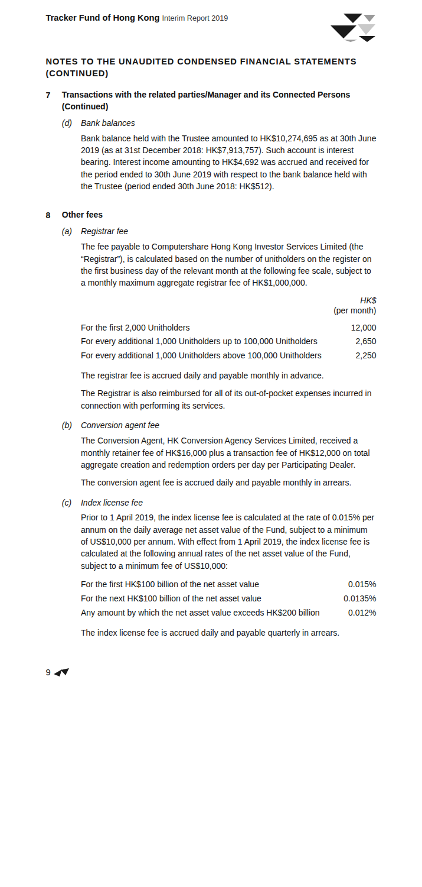Tracker Fund of Hong Kong Interim Report 2019
Notes to the Unaudited Condensed Financial Statements (Continued)
7
Transactions with the related parties/Manager and its Connected Persons (Continued)
(d)
Bank balances
Bank balance held with the Trustee amounted to HK$10,274,695 as at 30th June 2019 (as at 31st December 2018: HK$7,913,757). Such account is interest bearing. Interest income amounting to HK$4,692 was accrued and received for the period ended to 30th June 2019 with respect to the bank balance held with the Trustee (period ended 30th June 2018: HK$512).
8
Other fees
(a)
Registrar fee
The fee payable to Computershare Hong Kong Investor Services Limited (the “Registrar”), is calculated based on the number of unitholders on the register on the first business day of the relevant month at the following fee scale, subject to a monthly maximum aggregate registrar fee of HK$1,000,000.
| | HK$ (per month) |
| --- | --- |
| For the first 2,000 Unitholders | 12,000 |
| For every additional 1,000 Unitholders up to 100,000 Unitholders | 2,650 |
| For every additional 1,000 Unitholders above 100,000 Unitholders | 2,250 |
The registrar fee is accrued daily and payable monthly in advance.
The Registrar is also reimbursed for all of its out-of-pocket expenses incurred in connection with performing its services.
(b)
Conversion agent fee
The Conversion Agent, HK Conversion Agency Services Limited, received a monthly retainer fee of HK$16,000 plus a transaction fee of HK$12,000 on total aggregate creation and redemption orders per day per Participating Dealer.
The conversion agent fee is accrued daily and payable monthly in arrears.
(c)
Index license fee
Prior to 1 April 2019, the index license fee is calculated at the rate of 0.015% per annum on the daily average net asset value of the Fund, subject to a minimum of US$10,000 per annum. With effect from 1 April 2019, the index license fee is calculated at the following annual rates of the net asset value of the Fund, subject to a minimum fee of US$10,000:
| For the first HK$100 billion of the net asset value | 0.015% |
| For the next HK$100 billion of the net asset value | 0.0135% |
| Any amount by which the net asset value exceeds HK$200 billion | 0.012% |
The index license fee is accrued daily and payable quarterly in arrears.
9